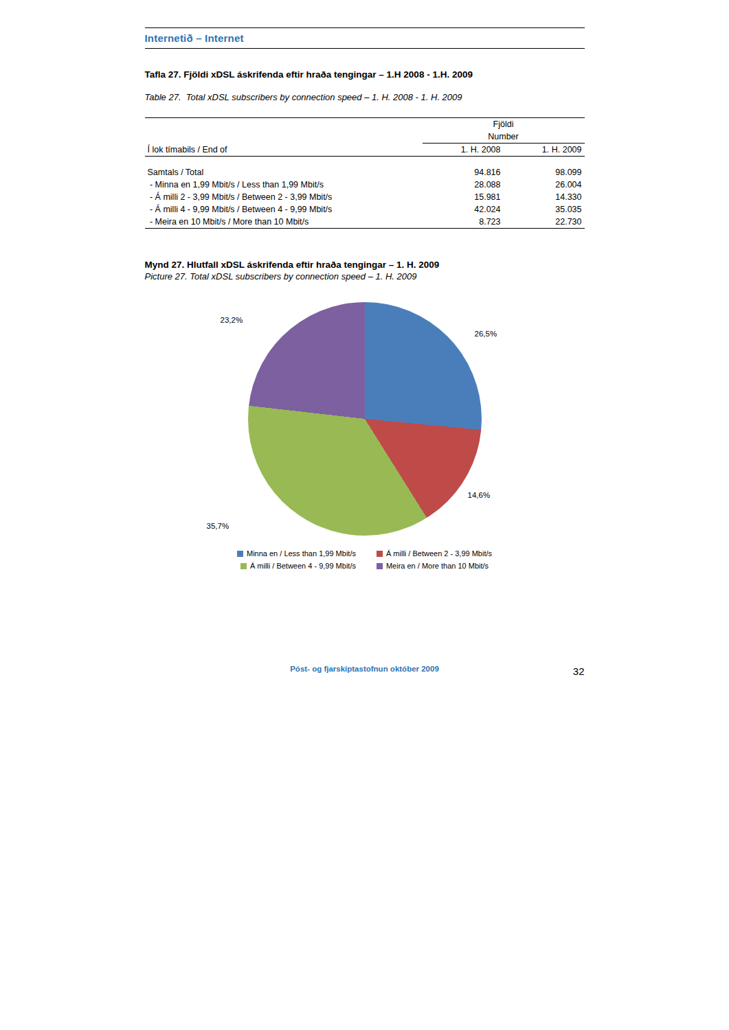Internetið – Internet
Tafla 27. Fjöldi xDSL áskrifenda eftir hraða tengingar – 1.H 2008 - 1.H. 2009
Table 27. Total xDSL subscribers by connection speed – 1. H. 2008 - 1. H. 2009
| | Fjöldi |
| | Number |
| Í lok tímabils / End of | 1. H. 2008 | 1. H. 2009 |
| Samtals / Total | 94.816 | 98.099 |
| - Minna en 1,99 Mbit/s / Less than 1,99 Mbit/s | 28.088 | 26.004 |
| - Á milli 2 - 3,99 Mbit/s / Between 2 - 3,99 Mbit/s | 15.981 | 14.330 |
| - Á milli 4 - 9,99 Mbit/s / Between 4 - 9,99 Mbit/s | 42.024 | 35.035 |
| - Meira en 10 Mbit/s / More than 10 Mbit/s | 8.723 | 22.730 |
Mynd 27. Hlutfall xDSL áskrifenda eftir hraða tengingar – 1. H. 2009
Picture 27. Total xDSL subscribers by connection speed – 1. H. 2009
26,5% 14,6% 35,7% 23,2%
Minna en / Less than 1,99 Mbit/s Á milli / Between 2 - 3,99 Mbit/s
Á milli / Between 4 - 9,99 Mbit/s Meira en / More than 10 Mbit/s
Póst- og fjarskiptastofnun október 2009 32